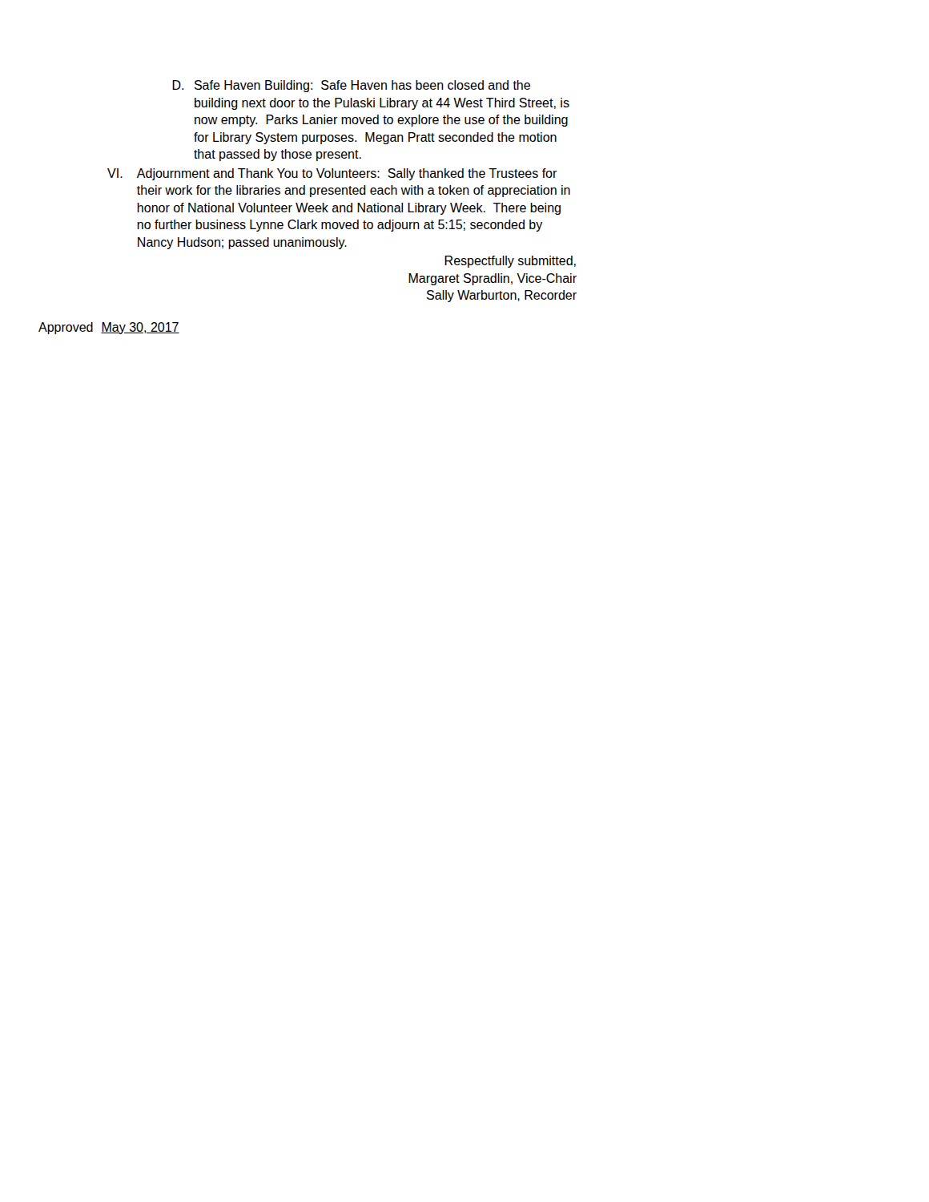D.
Safe Haven Building: Safe Haven has been closed and the building next door to the Pulaski Library at 44 West Third Street, is now empty. Parks Lanier moved to explore the use of the building for Library System purposes. Megan Pratt seconded the motion that passed by those present.
VI.
Adjournment and Thank You to Volunteers: Sally thanked the Trustees for their work for the libraries and presented each with a token of appreciation in honor of National Volunteer Week and National Library Week. There being no further business Lynne Clark moved to adjourn at 5:15; seconded by Nancy Hudson; passed unanimously.
Respectfully submitted,
Margaret Spradlin, Vice-Chair
Sally Warburton, Recorder
Approved May 30, 2017